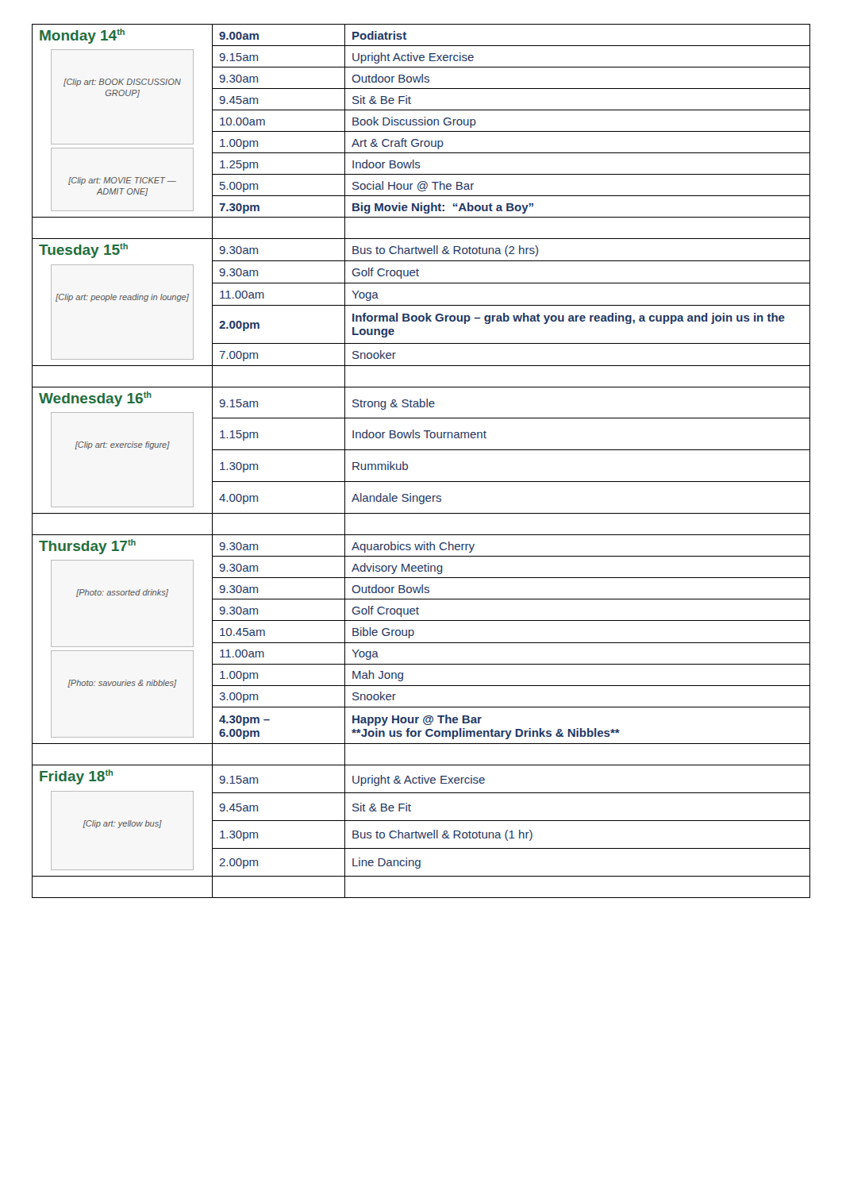| Monday 14 th [Clip art: BOOK DISCUSSION GROUP] [Clip art: MOVIE TICKET — ADMIT ONE] | 9.00am | Podiatrist |
| 9.15am | Upright Active Exercise |
| 9.30am | Outdoor Bowls |
| 9.45am | Sit & Be Fit |
| 10.00am | Book Discussion Group |
| 1.00pm | Art & Craft Group |
| 1.25pm | Indoor Bowls |
| 5.00pm | Social Hour @ The Bar |
| 7.30pm | Big Movie Night: “About a Boy” |
| Tuesday 15 th [Clip art: people reading in lounge] | 9.30am | Bus to Chartwell & Rototuna (2 hrs) |
| 9.30am | Golf Croquet |
| 11.00am | Yoga |
| 2.00pm | Informal Book Group – grab what you are reading, a cuppa and join us in the Lounge |
| 7.00pm | Snooker |
| Wednesday 16 th [Clip art: exercise figure] | 9.15am | Strong & Stable |
| 1.15pm | Indoor Bowls Tournament |
| 1.30pm | Rummikub |
| 4.00pm | Alandale Singers |
| Thursday 17 th [Photo: assorted drinks] [Photo: savouries & nibbles] | 9.30am | Aquarobics with Cherry |
| 9.30am | Advisory Meeting |
| 9.30am | Outdoor Bowls |
| 9.30am | Golf Croquet |
| 10.45am | Bible Group |
| 11.00am | Yoga |
| 1.00pm | Mah Jong |
| 3.00pm | Snooker |
| 4.30pm – 6.00pm | Happy Hour @ The Bar **Join us for Complimentary Drinks & Nibbles** |
| Friday 18 th [Clip art: yellow bus] | 9.15am | Upright & Active Exercise |
| 9.45am | Sit & Be Fit |
| 1.30pm | Bus to Chartwell & Rototuna (1 hr) |
| 2.00pm | Line Dancing |